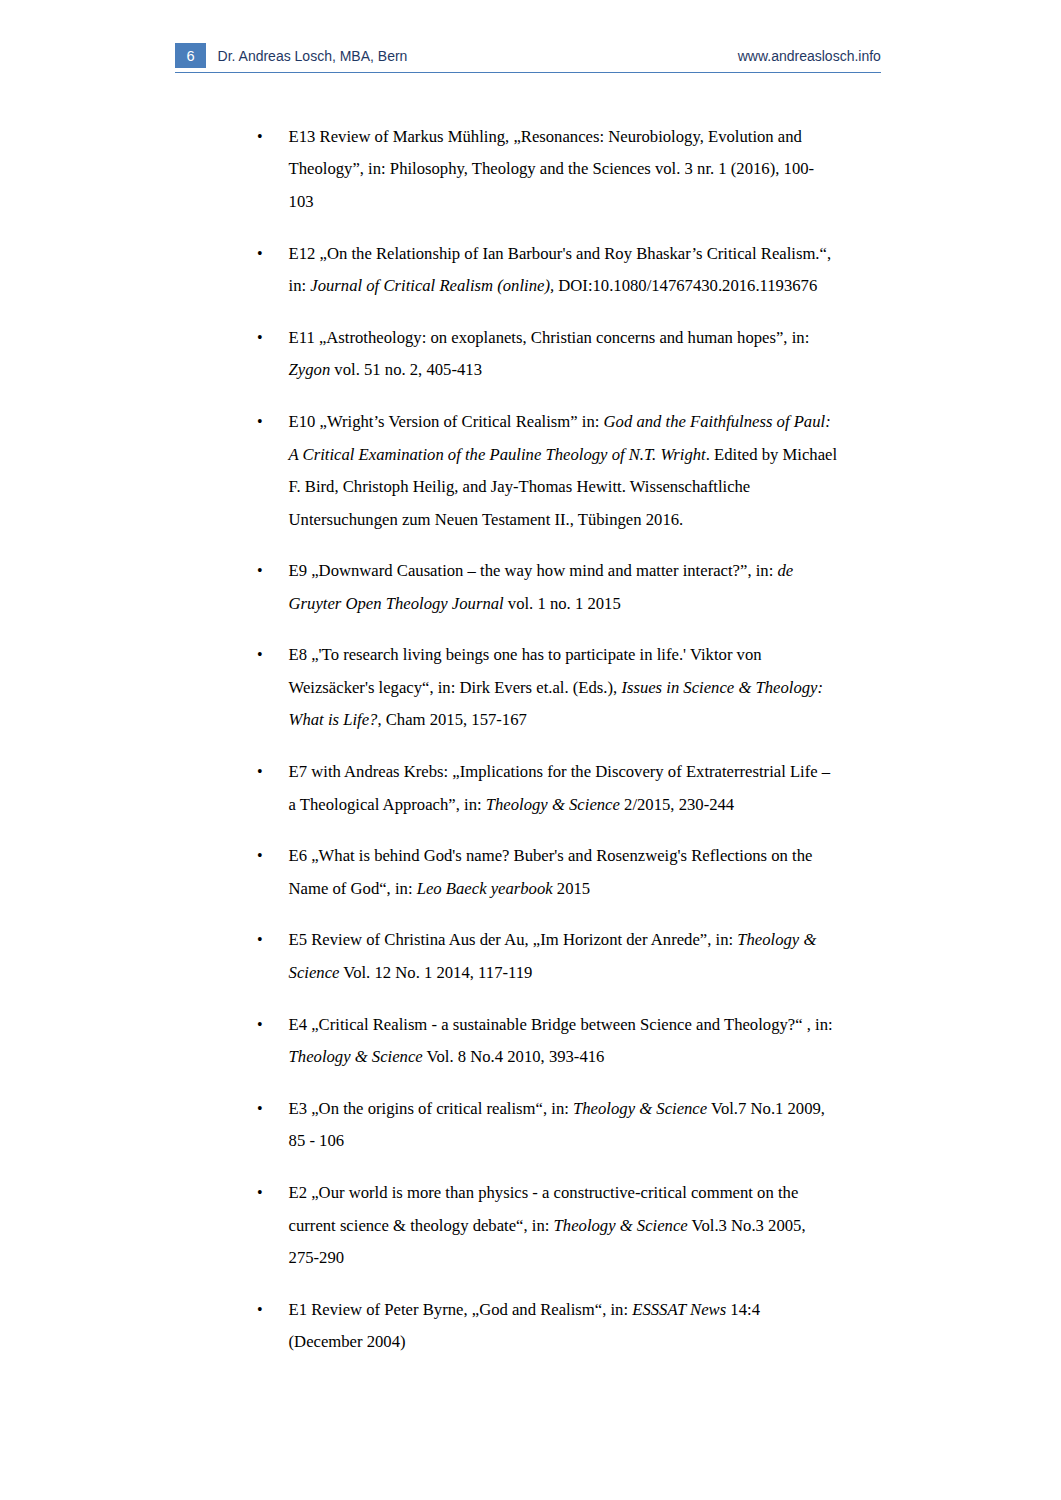6
Dr. Andreas Losch, MBA, Bern
www.andreaslosch.info
E13 Review of Markus Mühling, „Resonances: Neurobiology, Evolution and Theology”, in: Philosophy, Theology and the Sciences vol. 3 nr. 1 (2016), 100-103
E12 „On the Relationship of Ian Barbour's and Roy Bhaskar’s Critical Realism.“, in: Journal of Critical Realism (online), DOI:10.1080/14767430.2016.1193676
E11 „Astrotheology: on exoplanets, Christian concerns and human hopes”, in: Zygon vol. 51 no. 2, 405-413
E10 „Wright’s Version of Critical Realism” in: God and the Faithfulness of Paul: A Critical Examination of the Pauline Theology of N.T. Wright. Edited by Michael F. Bird, Christoph Heilig, and Jay-Thomas Hewitt. Wissenschaftliche Untersuchungen zum Neuen Testament II., Tübingen 2016.
E9 „Downward Causation – the way how mind and matter interact?”, in: de Gruyter Open Theology Journal vol. 1 no. 1 2015
E8 „'To research living beings one has to participate in life.' Viktor von Weizsäcker's legacy“, in: Dirk Evers et.al. (Eds.), Issues in Science & Theology: What is Life?, Cham 2015, 157-167
E7 with Andreas Krebs: „Implications for the Discovery of Extraterrestrial Life – a Theological Approach”, in: Theology & Science 2/2015, 230-244
E6 „What is behind God's name? Buber's and Rosenzweig's Reflections on the Name of God“, in: Leo Baeck yearbook 2015
E5 Review of Christina Aus der Au, „Im Horizont der Anrede”, in: Theology & Science Vol. 12 No. 1 2014, 117-119
E4 „Critical Realism - a sustainable Bridge between Science and Theology?“ , in: Theology & Science Vol. 8 No.4 2010, 393-416
E3 „On the origins of critical realism“, in: Theology & Science Vol.7 No.1 2009, 85 - 106
E2 „Our world is more than physics - a constructive-critical comment on the current science & theology debate“, in: Theology & Science Vol.3 No.3 2005, 275-290
E1 Review of Peter Byrne, „God and Realism“, in: ESSSAT News 14:4 (December 2004)